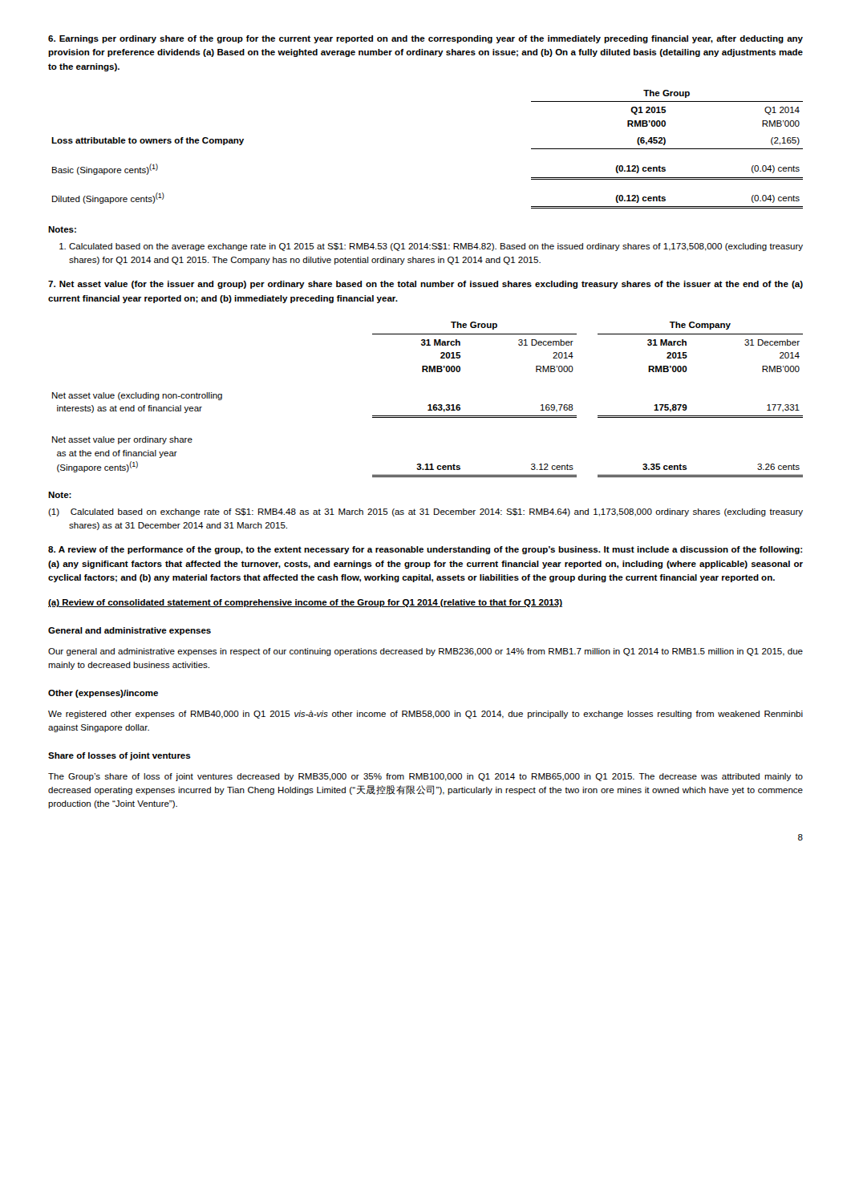6. Earnings per ordinary share of the group for the current year reported on and the corresponding year of the immediately preceding financial year, after deducting any provision for preference dividends (a) Based on the weighted average number of ordinary shares on issue; and (b) On a fully diluted basis (detailing any adjustments made to the earnings).
| | The Group |
| | Q1 2015 RMB’000 | Q1 2014 RMB’000 |
| Loss attributable to owners of the Company | (6,452) | (2,165) |
| Basic (Singapore cents) (1) | (0.12) cents | (0.04) cents |
| Diluted (Singapore cents) (1) | (0.12) cents | (0.04) cents |
Notes:
Calculated based on the average exchange rate in Q1 2015 at S$1: RMB4.53 (Q1 2014:S$1: RMB4.82). Based on the issued ordinary shares of 1,173,508,000 (excluding treasury shares) for Q1 2014 and Q1 2015. The Company has no dilutive potential ordinary shares in Q1 2014 and Q1 2015.
7. Net asset value (for the issuer and group) per ordinary share based on the total number of issued shares excluding treasury shares of the issuer at the end of the (a) current financial year reported on; and (b) immediately preceding financial year.
| | The Group | | The Company |
| | 31 March 2015 RMB’000 | 31 December 2014 RMB’000 | | 31 March 2015 RMB’000 | 31 December 2014 RMB’000 |
| Net asset value (excluding non-controlling interests) as at end of financial year | 163,316 | 169,768 | | 175,879 | 177,331 |
| Net asset value per ordinary share as at the end of financial year (Singapore cents) (1) | 3.11 cents | 3.12 cents | | 3.35 cents | 3.26 cents |
Note:
(1) Calculated based on exchange rate of S$1: RMB4.48 as at 31 March 2015 (as at 31 December 2014: S$1: RMB4.64) and 1,173,508,000 ordinary shares (excluding treasury shares) as at 31 December 2014 and 31 March 2015.
8. A review of the performance of the group, to the extent necessary for a reasonable understanding of the group’s business. It must include a discussion of the following: (a) any significant factors that affected the turnover, costs, and earnings of the group for the current financial year reported on, including (where applicable) seasonal or cyclical factors; and (b) any material factors that affected the cash flow, working capital, assets or liabilities of the group during the current financial year reported on.
(a) Review of consolidated statement of comprehensive income of the Group for Q1 2014 (relative to that for Q1 2013)
General and administrative expenses
Our general and administrative expenses in respect of our continuing operations decreased by RMB236,000 or 14% from RMB1.7 million in Q1 2014 to RMB1.5 million in Q1 2015, due mainly to decreased business activities.
Other (expenses)/income
We registered other expenses of RMB40,000 in Q1 2015 vis-à-vis other income of RMB58,000 in Q1 2014, due principally to exchange losses resulting from weakened Renminbi against Singapore dollar.
Share of losses of joint ventures
The Group’s share of loss of joint ventures decreased by RMB35,000 or 35% from RMB100,000 in Q1 2014 to RMB65,000 in Q1 2015. The decrease was attributed mainly to decreased operating expenses incurred by Tian Cheng Holdings Limited (“天晟控股有限公司”), particularly in respect of the two iron ore mines it owned which have yet to commence production (the “Joint Venture”).
8